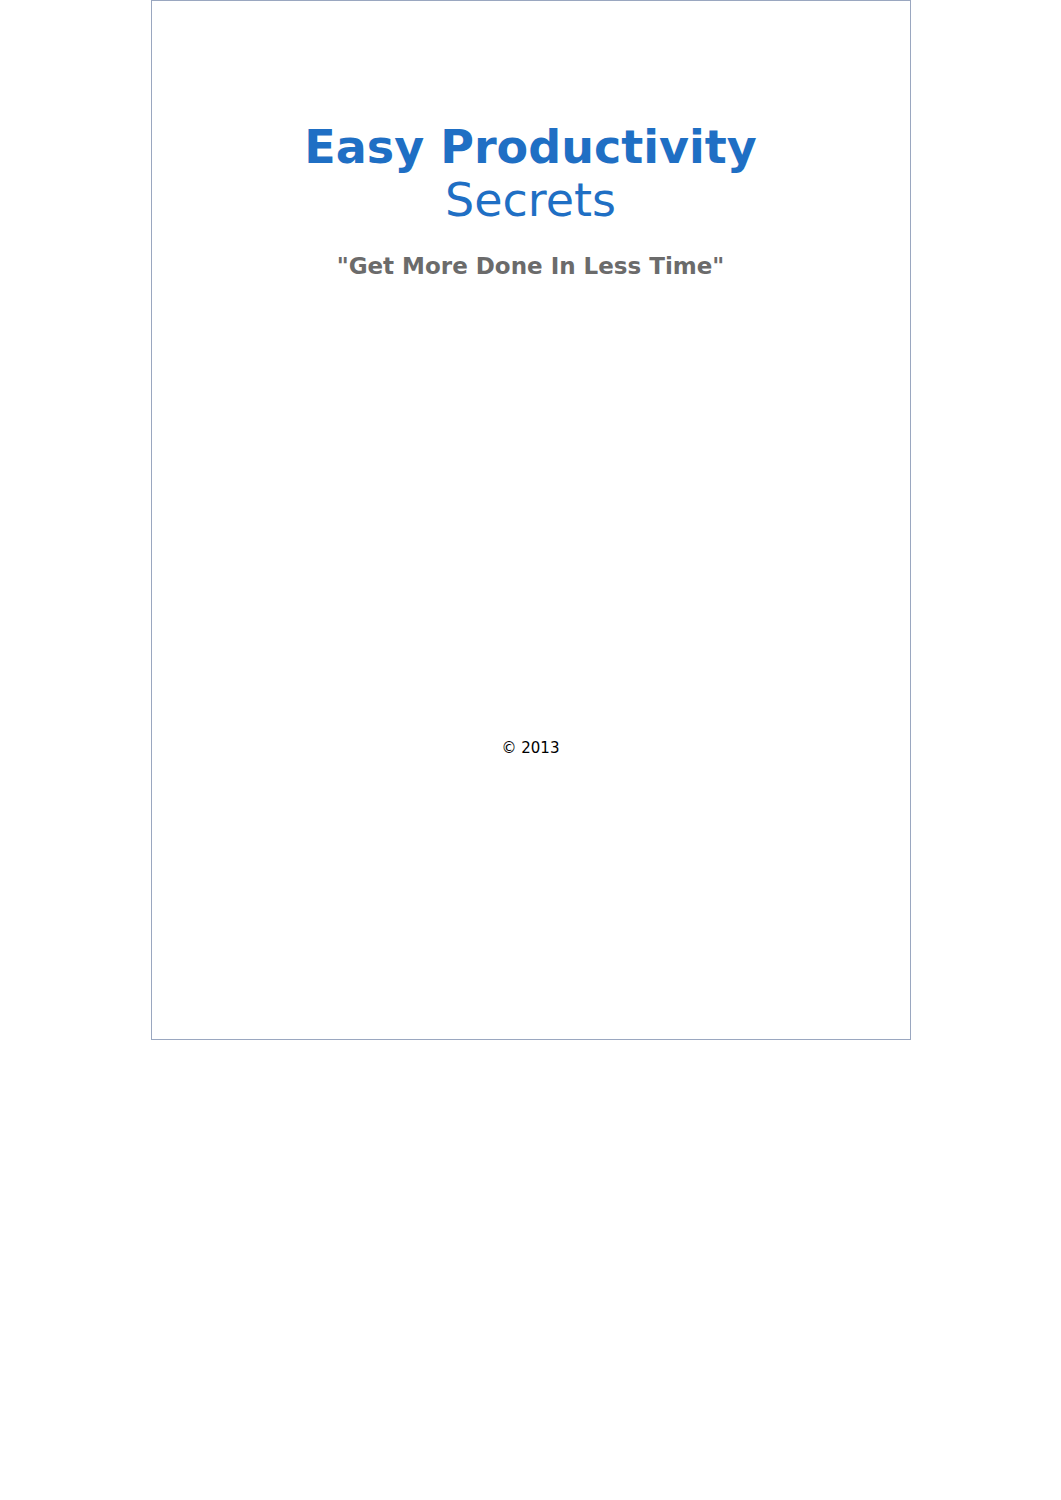Easy ProductivitySecrets
"Get More Done In Less Time"
© 2013